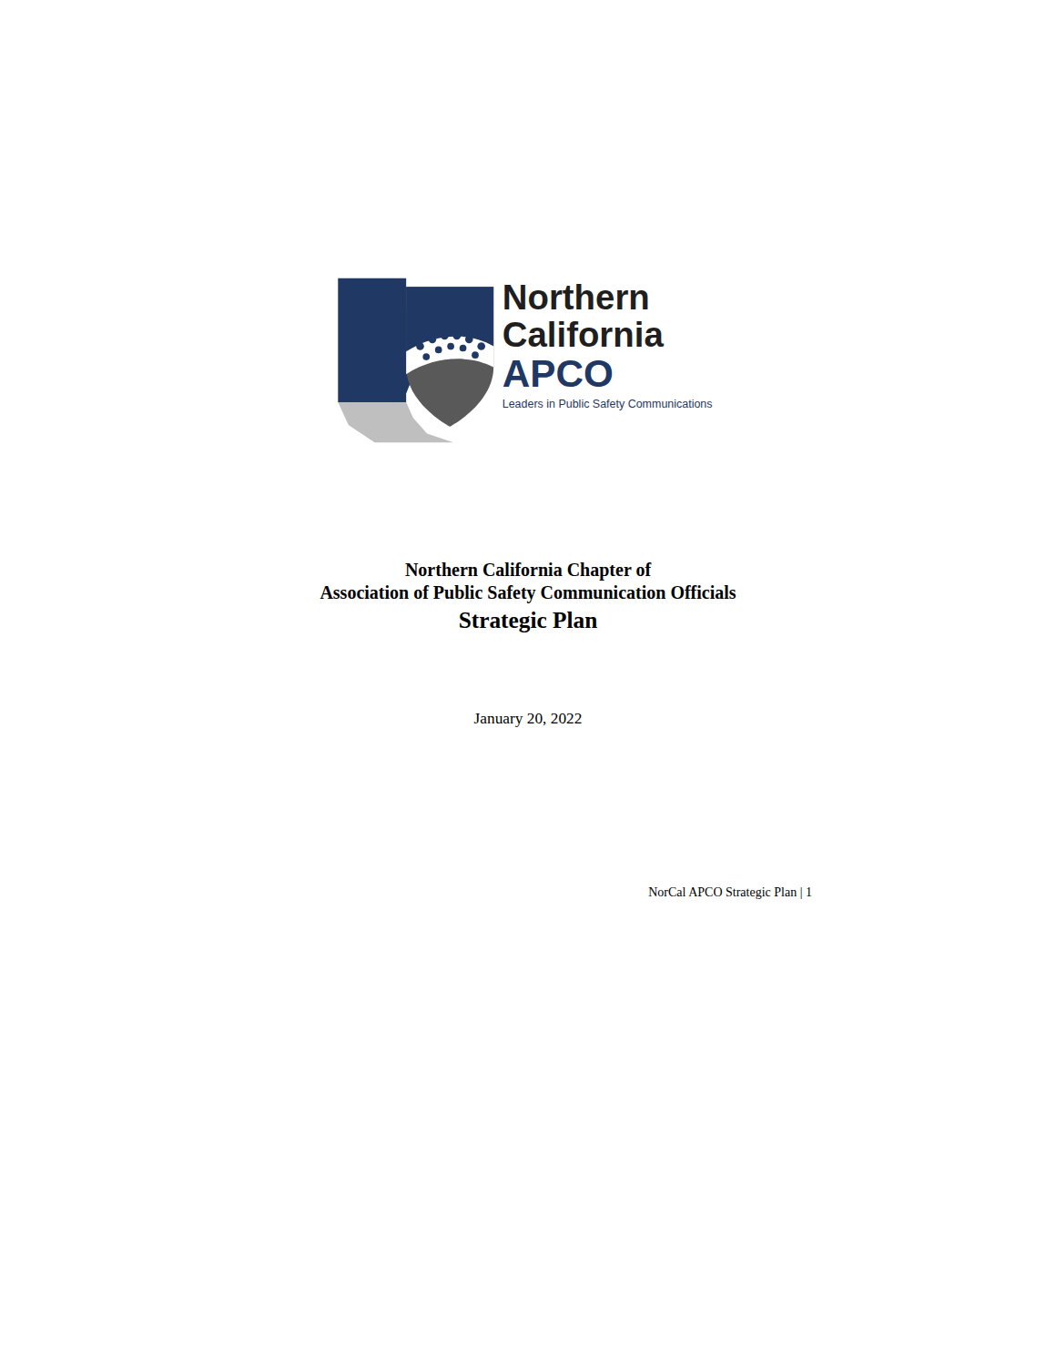Northern California APCO Leaders in Public Safety Communications
Northern California Chapter of
Association of Public Safety Communication Officials
Strategic Plan
January 20, 2022
NorCal APCO Strategic Plan | 1